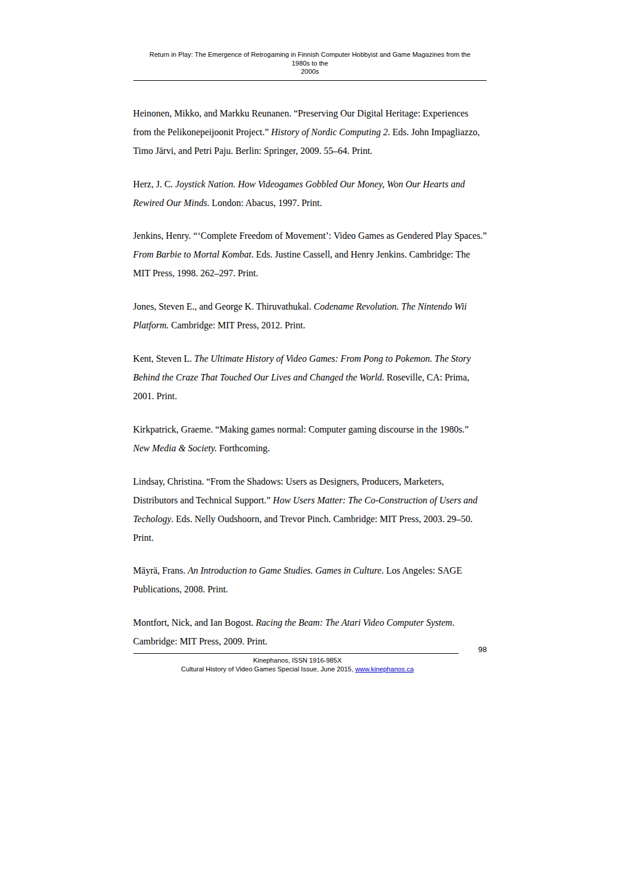Return in Play: The Emergence of Retrogaming in Finnish Computer Hobbyist and Game Magazines from the 1980s to the
2000s
Heinonen, Mikko, and Markku Reunanen. “Preserving Our Digital Heritage: Experiences from the Pelikonepeijoonit Project.” History of Nordic Computing 2. Eds. John Impagliazzo, Timo Järvi, and Petri Paju. Berlin: Springer, 2009. 55–64. Print.
Herz, J. C. Joystick Nation. How Videogames Gobbled Our Money, Won Our Hearts and Rewired Our Minds. London: Abacus, 1997. Print.
Jenkins, Henry. “‘Complete Freedom of Movement’: Video Games as Gendered Play Spaces.” From Barbie to Mortal Kombat. Eds. Justine Cassell, and Henry Jenkins. Cambridge: The MIT Press, 1998. 262–297. Print.
Jones, Steven E., and George K. Thiruvathukal. Codename Revolution. The Nintendo Wii Platform. Cambridge: MIT Press, 2012. Print.
Kent, Steven L. The Ultimate History of Video Games: From Pong to Pokemon. The Story Behind the Craze That Touched Our Lives and Changed the World. Roseville, CA: Prima, 2001. Print.
Kirkpatrick, Graeme. “Making games normal: Computer gaming discourse in the 1980s.” New Media & Society. Forthcoming.
Lindsay, Christina. “From the Shadows: Users as Designers, Producers, Marketers, Distributors and Technical Support.” How Users Matter: The Co-Construction of Users and Techology. Eds. Nelly Oudshoorn, and Trevor Pinch. Cambridge: MIT Press, 2003. 29–50. Print.
Mäyrä, Frans. An Introduction to Game Studies. Games in Culture. Los Angeles: SAGE Publications, 2008. Print.
Montfort, Nick, and Ian Bogost. Racing the Beam: The Atari Video Computer System. Cambridge: MIT Press, 2009. Print.
98
Kinephanos, ISSN 1916-985X
Cultural History of Video Games Special Issue, June 2015, www.kinephanos.ca